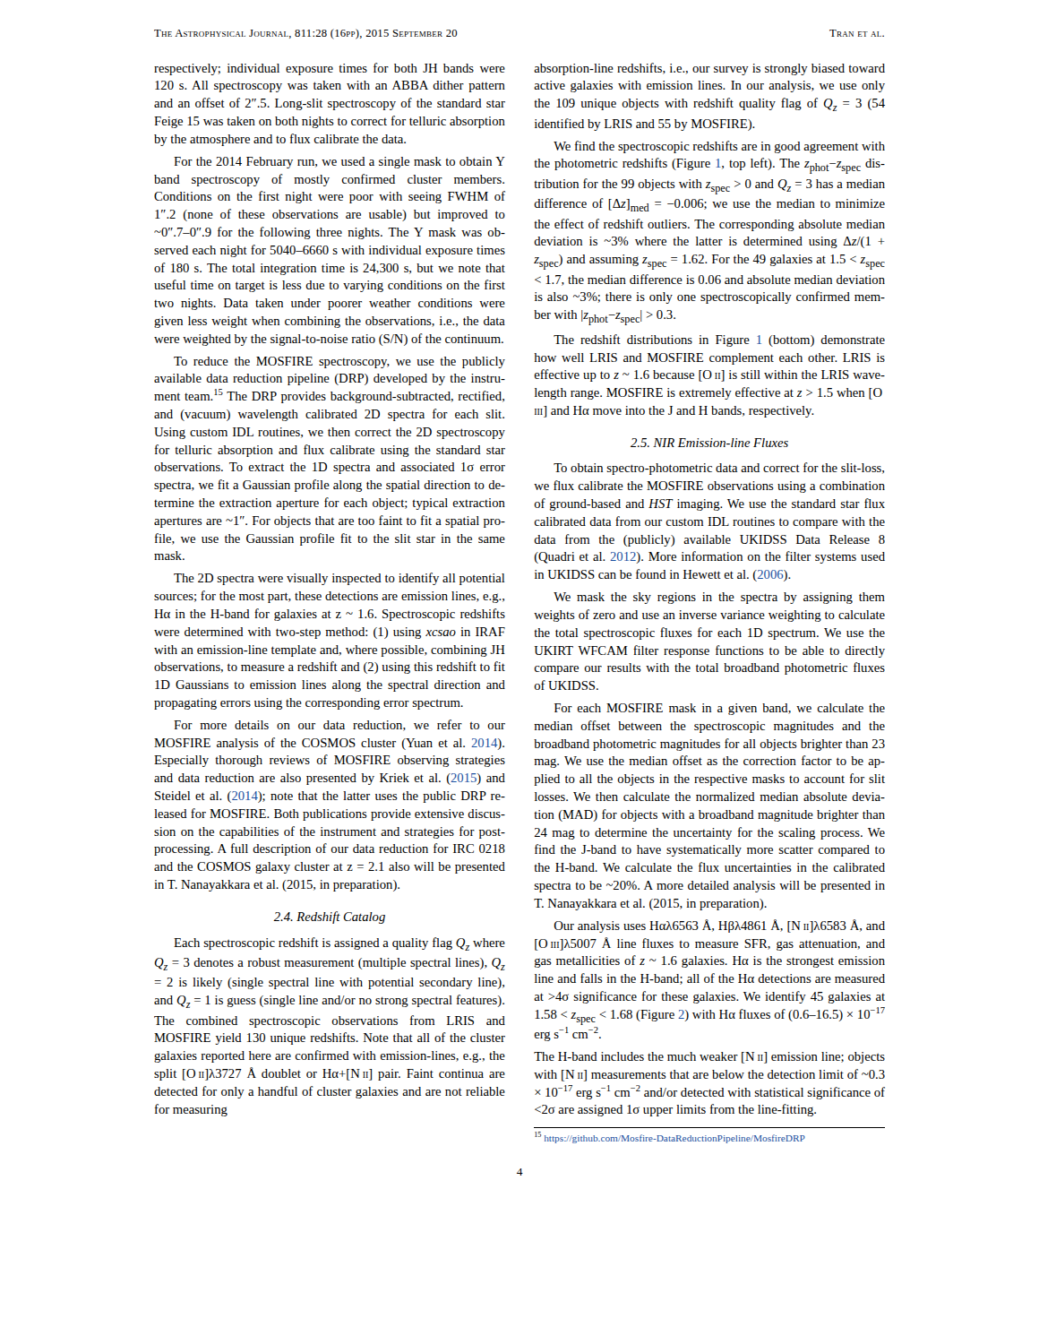The Astrophysical Journal, 811:28 (16pp), 2015 September 20
Tran et al.
respectively; individual exposure times for both JH bands were 120 s. All spectroscopy was taken with an ABBA dither pattern and an offset of 2″.5. Long-slit spectroscopy of the standard star Feige 15 was taken on both nights to correct for telluric absorption by the atmosphere and to flux calibrate the data.
For the 2014 February run, we used a single mask to obtain Y band spectroscopy of mostly confirmed cluster members. Conditions on the first night were poor with seeing FWHM of 1″.2 (none of these observations are usable) but improved to ~0″.7–0″.9 for the following three nights. The Y mask was observed each night for 5040–6660 s with individual exposure times of 180 s. The total integration time is 24,300 s, but we note that useful time on target is less due to varying conditions on the first two nights. Data taken under poorer weather conditions were given less weight when combining the observations, i.e., the data were weighted by the signal-to-noise ratio (S/N) of the continuum.
To reduce the MOSFIRE spectroscopy, we use the publicly available data reduction pipeline (DRP) developed by the instrument team.15 The DRP provides background-subtracted, rectified, and (vacuum) wavelength calibrated 2D spectra for each slit. Using custom IDL routines, we then correct the 2D spectroscopy for telluric absorption and flux calibrate using the standard star observations. To extract the 1D spectra and associated 1σ error spectra, we fit a Gaussian profile along the spatial direction to determine the extraction aperture for each object; typical extraction apertures are ~1″. For objects that are too faint to fit a spatial profile, we use the Gaussian profile fit to the slit star in the same mask.
The 2D spectra were visually inspected to identify all potential sources; for the most part, these detections are emission lines, e.g., Hα in the H-band for galaxies at z ~ 1.6. Spectroscopic redshifts were determined with two-step method: (1) using xcsao in IRAF with an emission-line template and, where possible, combining JH observations, to measure a redshift and (2) using this redshift to fit 1D Gaussians to emission lines along the spectral direction and propagating errors using the corresponding error spectrum.
For more details on our data reduction, we refer to our MOSFIRE analysis of the COSMOS cluster (Yuan et al. 2014). Especially thorough reviews of MOSFIRE observing strategies and data reduction are also presented by Kriek et al. (2015) and Steidel et al. (2014); note that the latter uses the public DRP released for MOSFIRE. Both publications provide extensive discussion on the capabilities of the instrument and strategies for post-processing. A full description of our data reduction for IRC 0218 and the COSMOS galaxy cluster at z = 2.1 also will be presented in T. Nanayakkara et al. (2015, in preparation).
2.4. Redshift Catalog
Each spectroscopic redshift is assigned a quality flag Qz where Qz = 3 denotes a robust measurement (multiple spectral lines), Qz = 2 is likely (single spectral line with potential secondary line), and Qz = 1 is guess (single line and/or no strong spectral features). The combined spectroscopic observations from LRIS and MOSFIRE yield 130 unique redshifts. Note that all of the cluster galaxies reported here are confirmed with emission-lines, e.g., the split [O ii]λ3727 Å doublet or Hα+[N ii] pair. Faint continua are detected for only a handful of cluster galaxies and are not reliable for measuring
absorption-line redshifts, i.e., our survey is strongly biased toward active galaxies with emission lines. In our analysis, we use only the 109 unique objects with redshift quality flag of Qz = 3 (54 identified by LRIS and 55 by MOSFIRE).
We find the spectroscopic redshifts are in good agreement with the photometric redshifts (Figure 1, top left). The zphot−zspec distribution for the 99 objects with zspec > 0 and Qz = 3 has a median difference of [Δz]med = −0.006; we use the median to minimize the effect of redshift outliers. The corresponding absolute median deviation is ~3% where the latter is determined using Δz/(1 + zspec) and assuming zspec = 1.62. For the 49 galaxies at 1.5 < zspec < 1.7, the median difference is 0.06 and absolute median deviation is also ~3%; there is only one spectroscopically confirmed member with |zphot−zspec| > 0.3.
The redshift distributions in Figure 1 (bottom) demonstrate how well LRIS and MOSFIRE complement each other. LRIS is effective up to z ~ 1.6 because [O ii] is still within the LRIS wavelength range. MOSFIRE is extremely effective at z > 1.5 when [O iii] and Hα move into the J and H bands, respectively.
2.5. NIR Emission-line Fluxes
To obtain spectro-photometric data and correct for the slit-loss, we flux calibrate the MOSFIRE observations using a combination of ground-based and HST imaging. We use the standard star flux calibrated data from our custom IDL routines to compare with the data from the (publicly) available UKIDSS Data Release 8 (Quadri et al. 2012). More information on the filter systems used in UKIDSS can be found in Hewett et al. (2006).
We mask the sky regions in the spectra by assigning them weights of zero and use an inverse variance weighting to calculate the total spectroscopic fluxes for each 1D spectrum. We use the UKIRT WFCAM filter response functions to be able to directly compare our results with the total broadband photometric fluxes of UKIDSS.
For each MOSFIRE mask in a given band, we calculate the median offset between the spectroscopic magnitudes and the broadband photometric magnitudes for all objects brighter than 23 mag. We use the median offset as the correction factor to be applied to all the objects in the respective masks to account for slit losses. We then calculate the normalized median absolute deviation (MAD) for objects with a broadband magnitude brighter than 24 mag to determine the uncertainty for the scaling process. We find the J-band to have systematically more scatter compared to the H-band. We calculate the flux uncertainties in the calibrated spectra to be ~20%. A more detailed analysis will be presented in T. Nanayakkara et al. (2015, in preparation).
Our analysis uses Hαλ6563 Å, Hβλ4861 Å, [N ii]λ6583 Å, and [O iii]λ5007 Å line fluxes to measure SFR, gas attenuation, and gas metallicities of z ~ 1.6 galaxies. Hα is the strongest emission line and falls in the H-band; all of the Hα detections are measured at >4σ significance for these galaxies. We identify 45 galaxies at 1.58 < zspec < 1.68 (Figure 2) with Hα fluxes of (0.6–16.5) × 10−17 erg s−1 cm−2.
The H-band includes the much weaker [N ii] emission line; objects with [N ii] measurements that are below the detection limit of ~0.3 × 10−17 erg s−1 cm−2 and/or detected with statistical significance of <2σ are assigned 1σ upper limits from the line-fitting.
15 https://github.com/Mosfire-DataReductionPipeline/MosfireDRP
4